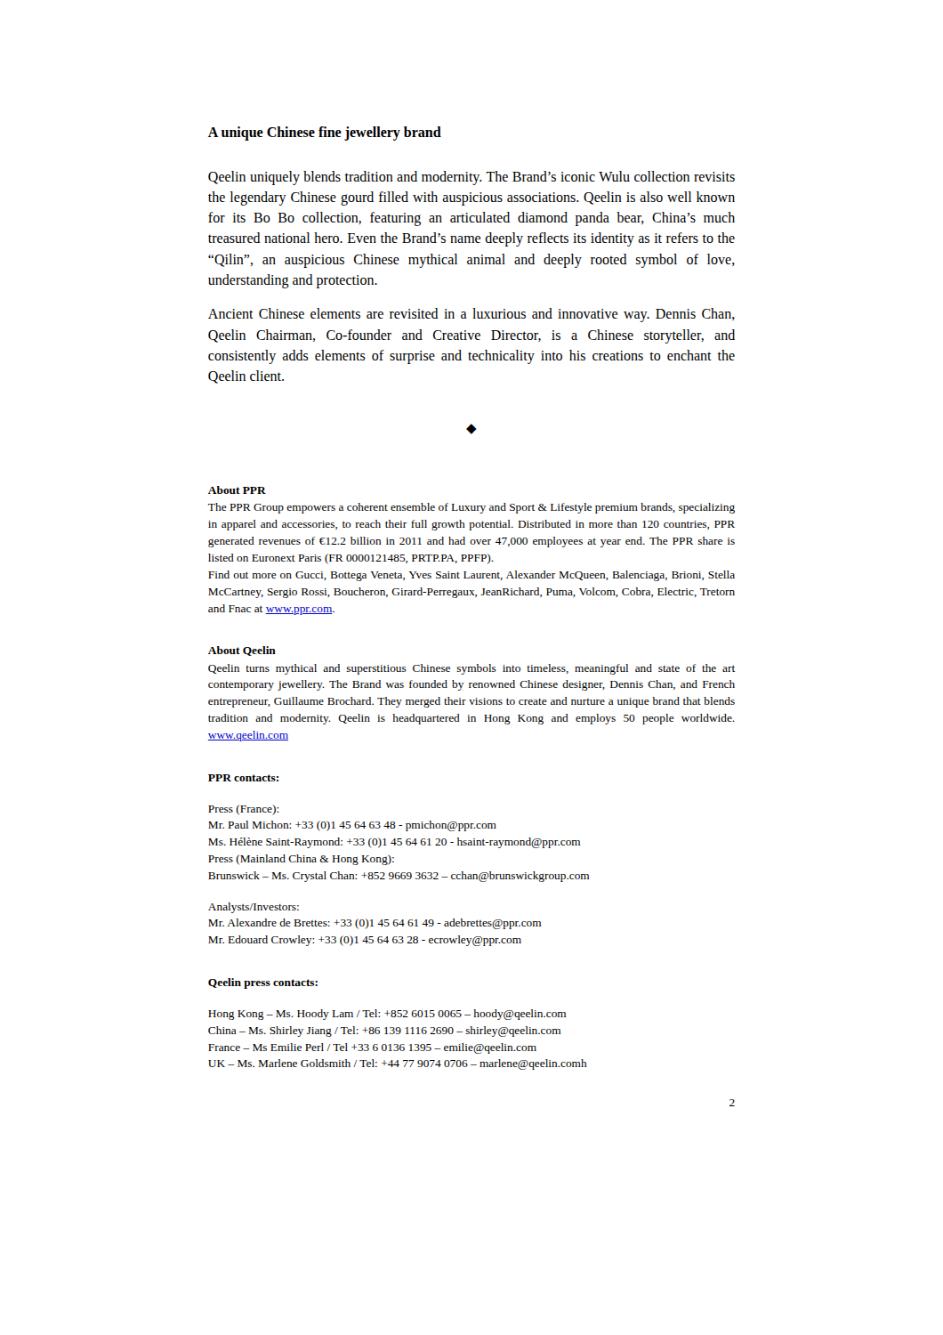A unique Chinese fine jewellery brand
Qeelin uniquely blends tradition and modernity. The Brand’s iconic Wulu collection revisits the legendary Chinese gourd filled with auspicious associations. Qeelin is also well known for its Bo Bo collection, featuring an articulated diamond panda bear, China’s much treasured national hero. Even the Brand’s name deeply reflects its identity as it refers to the “Qilin”, an auspicious Chinese mythical animal and deeply rooted symbol of love, understanding and protection.
Ancient Chinese elements are revisited in a luxurious and innovative way. Dennis Chan, Qeelin Chairman, Co-founder and Creative Director, is a Chinese storyteller, and consistently adds elements of surprise and technicality into his creations to enchant the Qeelin client.
◆
About PPR
The PPR Group empowers a coherent ensemble of Luxury and Sport & Lifestyle premium brands, specializing in apparel and accessories, to reach their full growth potential. Distributed in more than 120 countries, PPR generated revenues of €12.2 billion in 2011 and had over 47,000 employees at year end. The PPR share is listed on Euronext Paris (FR 0000121485, PRTP.PA, PPFP).
Find out more on Gucci, Bottega Veneta, Yves Saint Laurent, Alexander McQueen, Balenciaga, Brioni, Stella McCartney, Sergio Rossi, Boucheron, Girard-Perregaux, JeanRichard, Puma, Volcom, Cobra, Electric, Tretorn and Fnac at www.ppr.com.
About Qeelin
Qeelin turns mythical and superstitious Chinese symbols into timeless, meaningful and state of the art contemporary jewellery. The Brand was founded by renowned Chinese designer, Dennis Chan, and French entrepreneur, Guillaume Brochard. They merged their visions to create and nurture a unique brand that blends tradition and modernity. Qeelin is headquartered in Hong Kong and employs 50 people worldwide. www.qeelin.com
PPR contacts:
Press (France):
Mr. Paul Michon: +33 (0)1 45 64 63 48 - pmichon@ppr.com
Ms. Hélène Saint-Raymond: +33 (0)1 45 64 61 20 - hsaint-raymond@ppr.com
Press (Mainland China & Hong Kong):
Brunswick – Ms. Crystal Chan: +852 9669 3632 – cchan@brunswickgroup.com
Analysts/Investors:
Mr. Alexandre de Brettes: +33 (0)1 45 64 61 49 - adebrettes@ppr.com
Mr. Edouard Crowley: +33 (0)1 45 64 63 28 - ecrowley@ppr.com
Qeelin press contacts:
Hong Kong – Ms. Hoody Lam / Tel: +852 6015 0065 – hoody@qeelin.com
China – Ms. Shirley Jiang / Tel: +86 139 1116 2690 – shirley@qeelin.com
France – Ms Emilie Perl / Tel +33 6 0136 1395 – emilie@qeelin.com
UK – Ms. Marlene Goldsmith / Tel: +44 77 9074 0706 – marlene@qeelin.comh
2